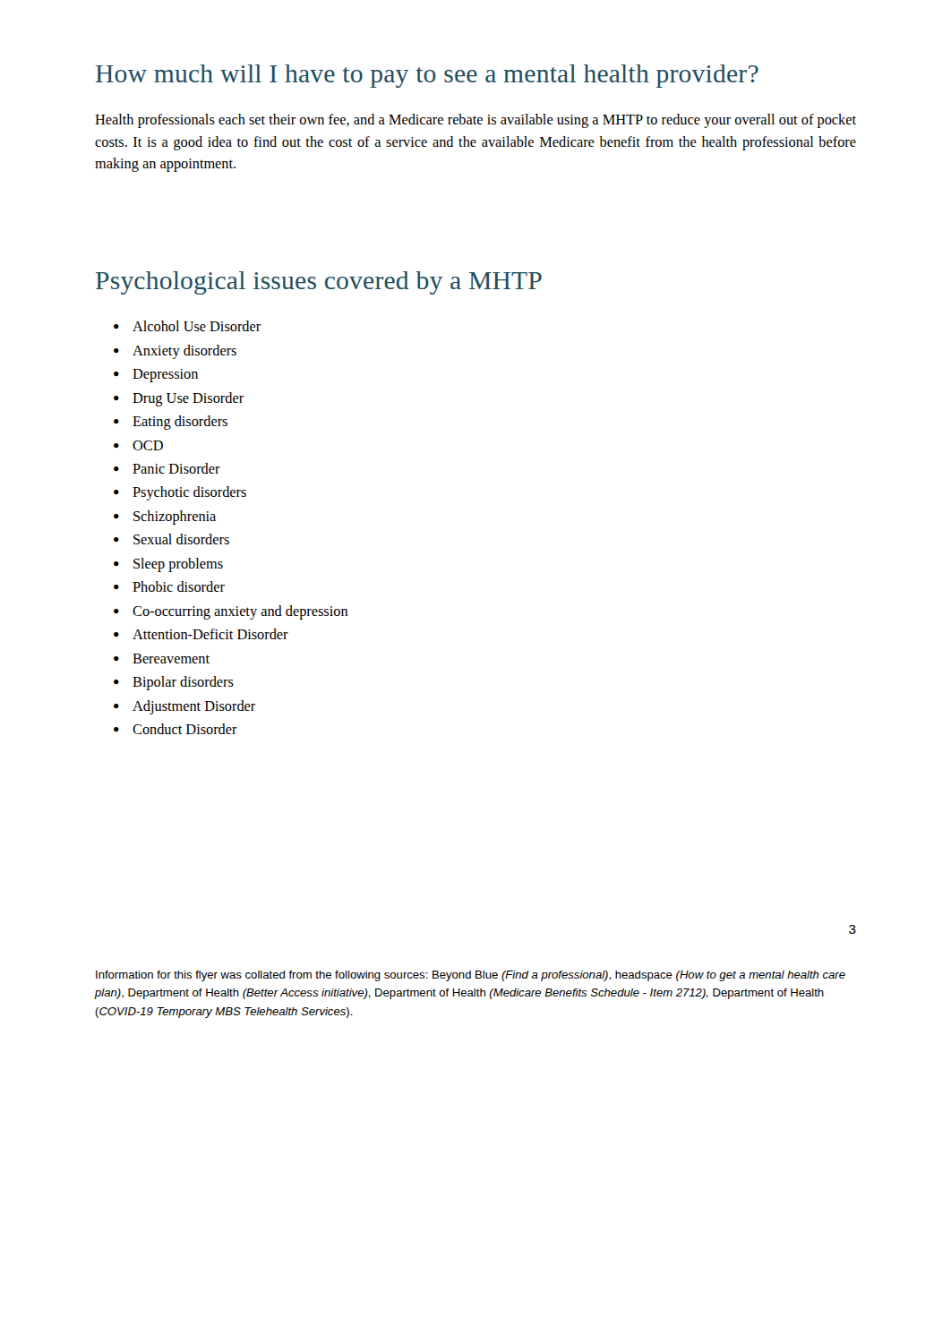How much will I have to pay to see a mental health provider?
Health professionals each set their own fee, and a Medicare rebate is available using a MHTP to reduce your overall out of pocket costs. It is a good idea to find out the cost of a service and the available Medicare benefit from the health professional before making an appointment.
Psychological issues covered by a MHTP
Alcohol Use Disorder
Anxiety disorders
Depression
Drug Use Disorder
Eating disorders
OCD
Panic Disorder
Psychotic disorders
Schizophrenia
Sexual disorders
Sleep problems
Phobic disorder
Co-occurring anxiety and depression
Attention-Deficit Disorder
Bereavement
Bipolar disorders
Adjustment Disorder
Conduct Disorder
3
Information for this flyer was collated from the following sources: Beyond Blue (Find a professional), headspace (How to get a mental health care plan), Department of Health (Better Access initiative), Department of Health (Medicare Benefits Schedule - Item 2712), Department of Health (COVID-19 Temporary MBS Telehealth Services).